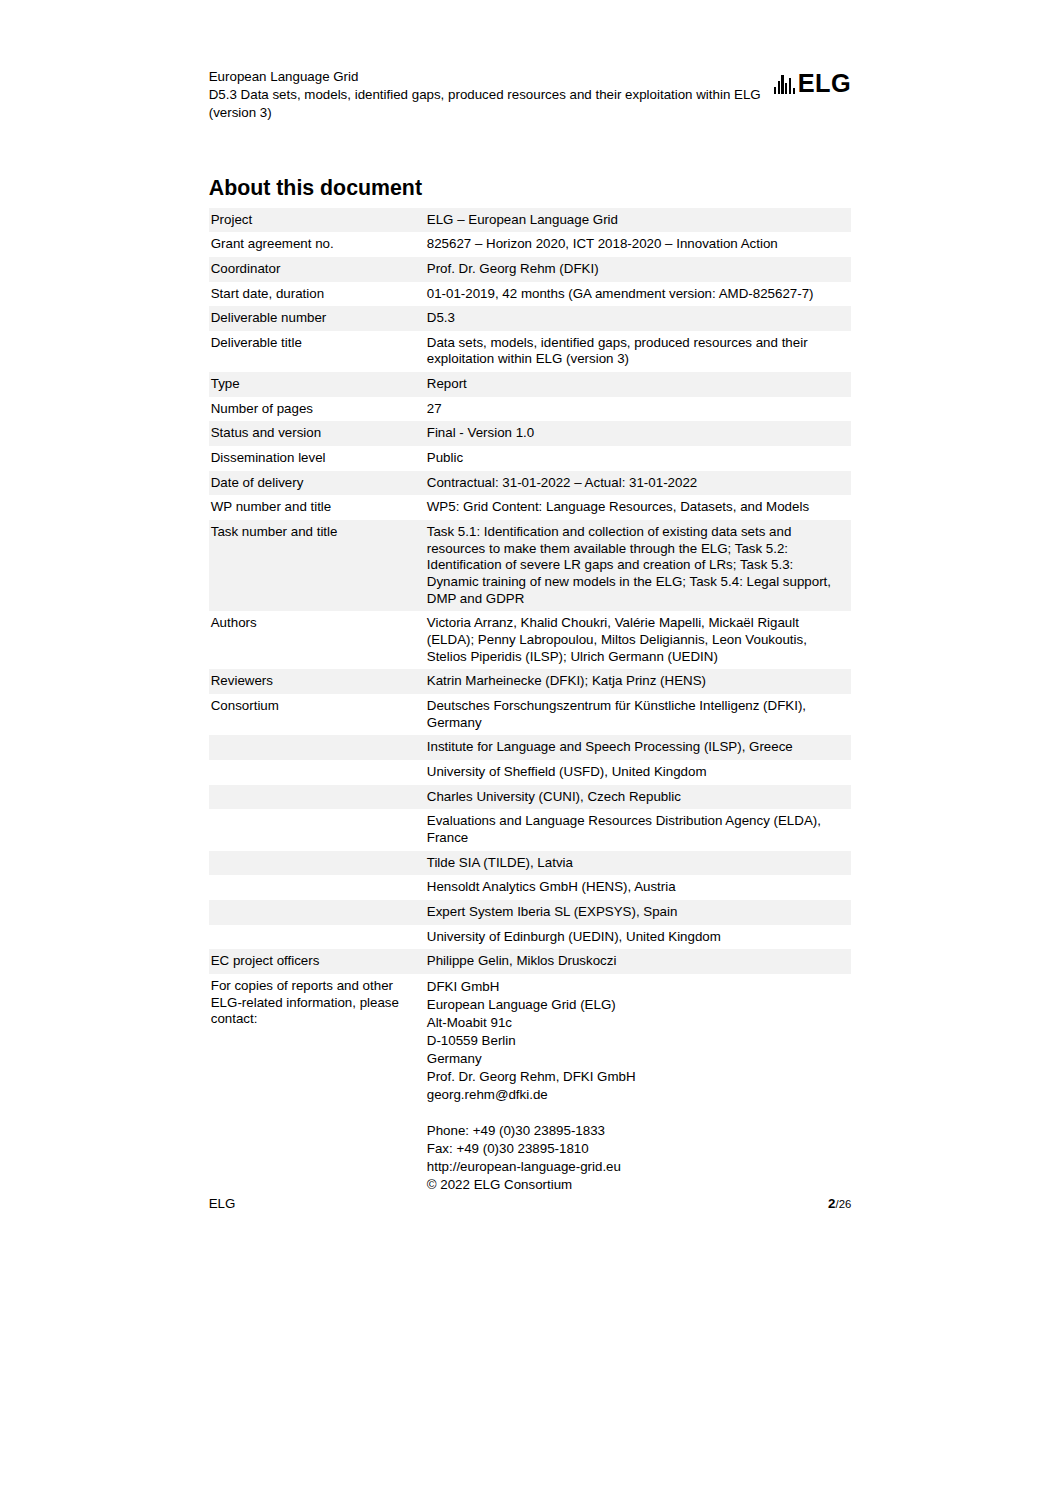European Language Grid
D5.3 Data sets, models, identified gaps, produced resources and their exploitation within ELG (version 3)
ELG
About this document
| Project | ELG – European Language Grid |
| Grant agreement no. | 825627 – Horizon 2020, ICT 2018-2020 – Innovation Action |
| Coordinator | Prof. Dr. Georg Rehm (DFKI) |
| Start date, duration | 01-01-2019, 42 months (GA amendment version: AMD-825627-7) |
| Deliverable number | D5.3 |
| Deliverable title | Data sets, models, identified gaps, produced resources and their exploitation within ELG (version 3) |
| Type | Report |
| Number of pages | 27 |
| Status and version | Final - Version 1.0 |
| Dissemination level | Public |
| Date of delivery | Contractual: 31-01-2022 – Actual: 31-01-2022 |
| WP number and title | WP5: Grid Content: Language Resources, Datasets, and Models |
| Task number and title | Task 5.1: Identification and collection of existing data sets and resources to make them available through the ELG; Task 5.2: Identification of severe LR gaps and creation of LRs; Task 5.3: Dynamic training of new models in the ELG; Task 5.4: Legal support, DMP and GDPR |
| Authors | Victoria Arranz, Khalid Choukri, Valérie Mapelli, Mickaël Rigault (ELDA); Penny Labropoulou, Miltos Deligiannis, Leon Voukoutis, Stelios Piperidis (ILSP); Ulrich Germann (UEDIN) |
| Reviewers | Katrin Marheinecke (DFKI); Katja Prinz (HENS) |
| Consortium | Deutsches Forschungszentrum für Künstliche Intelligenz (DFKI), Germany |
| | Institute for Language and Speech Processing (ILSP), Greece |
| | University of Sheffield (USFD), United Kingdom |
| | Charles University (CUNI), Czech Republic |
| | Evaluations and Language Resources Distribution Agency (ELDA), France |
| | Tilde SIA (TILDE), Latvia |
| | Hensoldt Analytics GmbH (HENS), Austria |
| | Expert System Iberia SL (EXPSYS), Spain |
| | University of Edinburgh (UEDIN), United Kingdom |
| EC project officers | Philippe Gelin, Miklos Druskoczi |
| For copies of reports and other ELG-related information, please contact: | DFKI GmbH European Language Grid (ELG) Alt-Moabit 91c D-10559 Berlin Germany Prof. Dr. Georg Rehm, DFKI GmbH georg.rehm@dfki.de Phone: +49 (0)30 23895-1833 Fax: +49 (0)30 23895-1810 http://european-language-grid.eu © 2022 ELG Consortium |
ELG
2/26